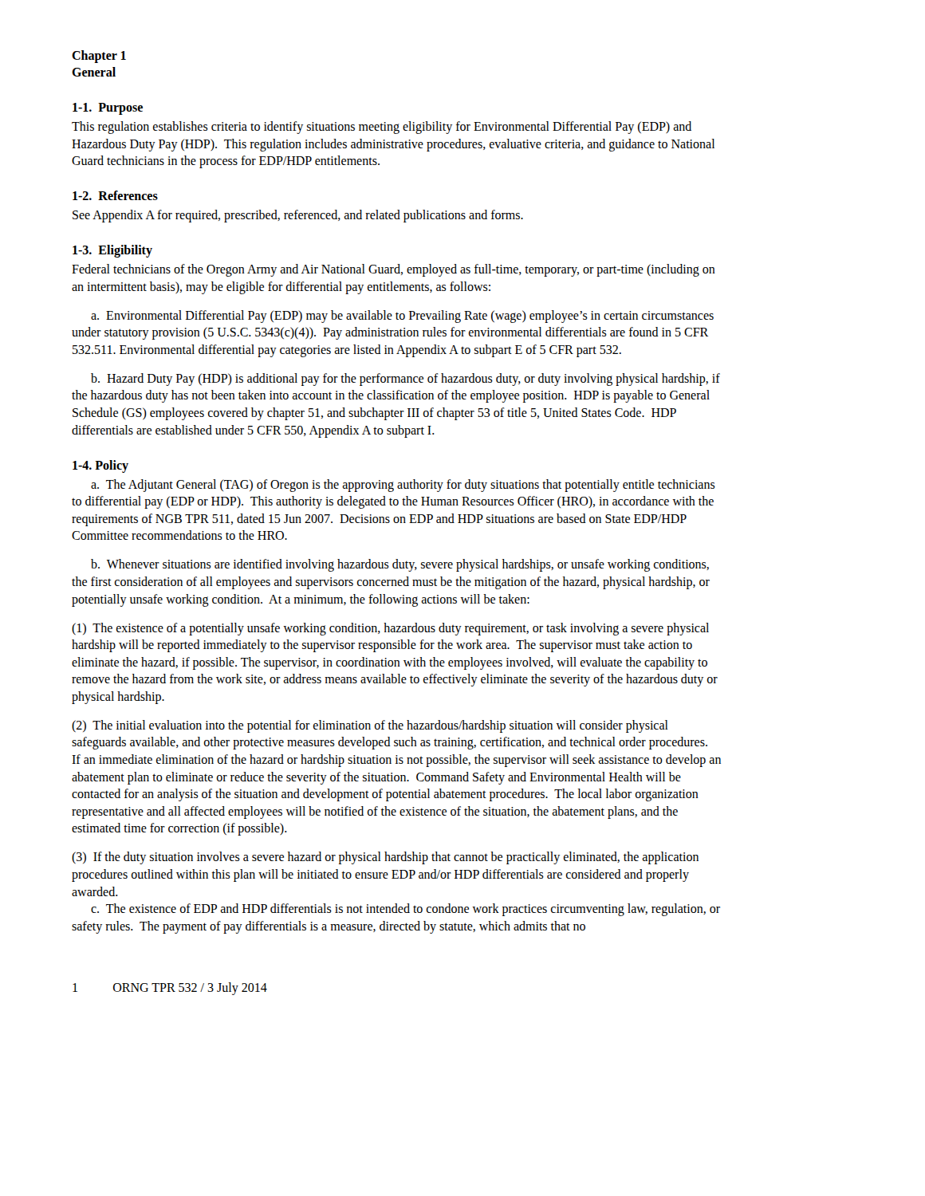Chapter 1
General
1-1. Purpose
This regulation establishes criteria to identify situations meeting eligibility for Environmental Differential Pay (EDP) and Hazardous Duty Pay (HDP). This regulation includes administrative procedures, evaluative criteria, and guidance to National Guard technicians in the process for EDP/HDP entitlements.
1-2. References
See Appendix A for required, prescribed, referenced, and related publications and forms.
1-3. Eligibility
Federal technicians of the Oregon Army and Air National Guard, employed as full-time, temporary, or part-time (including on an intermittent basis), may be eligible for differential pay entitlements, as follows:
a. Environmental Differential Pay (EDP) may be available to Prevailing Rate (wage) employee’s in certain circumstances under statutory provision (5 U.S.C. 5343(c)(4)). Pay administration rules for environmental differentials are found in 5 CFR 532.511. Environmental differential pay categories are listed in Appendix A to subpart E of 5 CFR part 532.
b. Hazard Duty Pay (HDP) is additional pay for the performance of hazardous duty, or duty involving physical hardship, if the hazardous duty has not been taken into account in the classification of the employee position. HDP is payable to General Schedule (GS) employees covered by chapter 51, and subchapter III of chapter 53 of title 5, United States Code. HDP differentials are established under 5 CFR 550, Appendix A to subpart I.
1-4. Policy
a. The Adjutant General (TAG) of Oregon is the approving authority for duty situations that potentially entitle technicians to differential pay (EDP or HDP). This authority is delegated to the Human Resources Officer (HRO), in accordance with the requirements of NGB TPR 511, dated 15 Jun 2007. Decisions on EDP and HDP situations are based on State EDP/HDP Committee recommendations to the HRO.
b. Whenever situations are identified involving hazardous duty, severe physical hardships, or unsafe working conditions, the first consideration of all employees and supervisors concerned must be the mitigation of the hazard, physical hardship, or potentially unsafe working condition. At a minimum, the following actions will be taken:
(1) The existence of a potentially unsafe working condition, hazardous duty requirement, or task involving a severe physical hardship will be reported immediately to the supervisor responsible for the work area. The supervisor must take action to eliminate the hazard, if possible. The supervisor, in coordination with the employees involved, will evaluate the capability to remove the hazard from the work site, or address means available to effectively eliminate the severity of the hazardous duty or physical hardship.
(2) The initial evaluation into the potential for elimination of the hazardous/hardship situation will consider physical safeguards available, and other protective measures developed such as training, certification, and technical order procedures. If an immediate elimination of the hazard or hardship situation is not possible, the supervisor will seek assistance to develop an abatement plan to eliminate or reduce the severity of the situation. Command Safety and Environmental Health will be contacted for an analysis of the situation and development of potential abatement procedures. The local labor organization representative and all affected employees will be notified of the existence of the situation, the abatement plans, and the estimated time for correction (if possible).
(3) If the duty situation involves a severe hazard or physical hardship that cannot be practically eliminated, the application procedures outlined within this plan will be initiated to ensure EDP and/or HDP differentials are considered and properly awarded.
c. The existence of EDP and HDP differentials is not intended to condone work practices circumventing law, regulation, or safety rules. The payment of pay differentials is a measure, directed by statute, which admits that no
1 ORNG TPR 532 / 3 July 2014